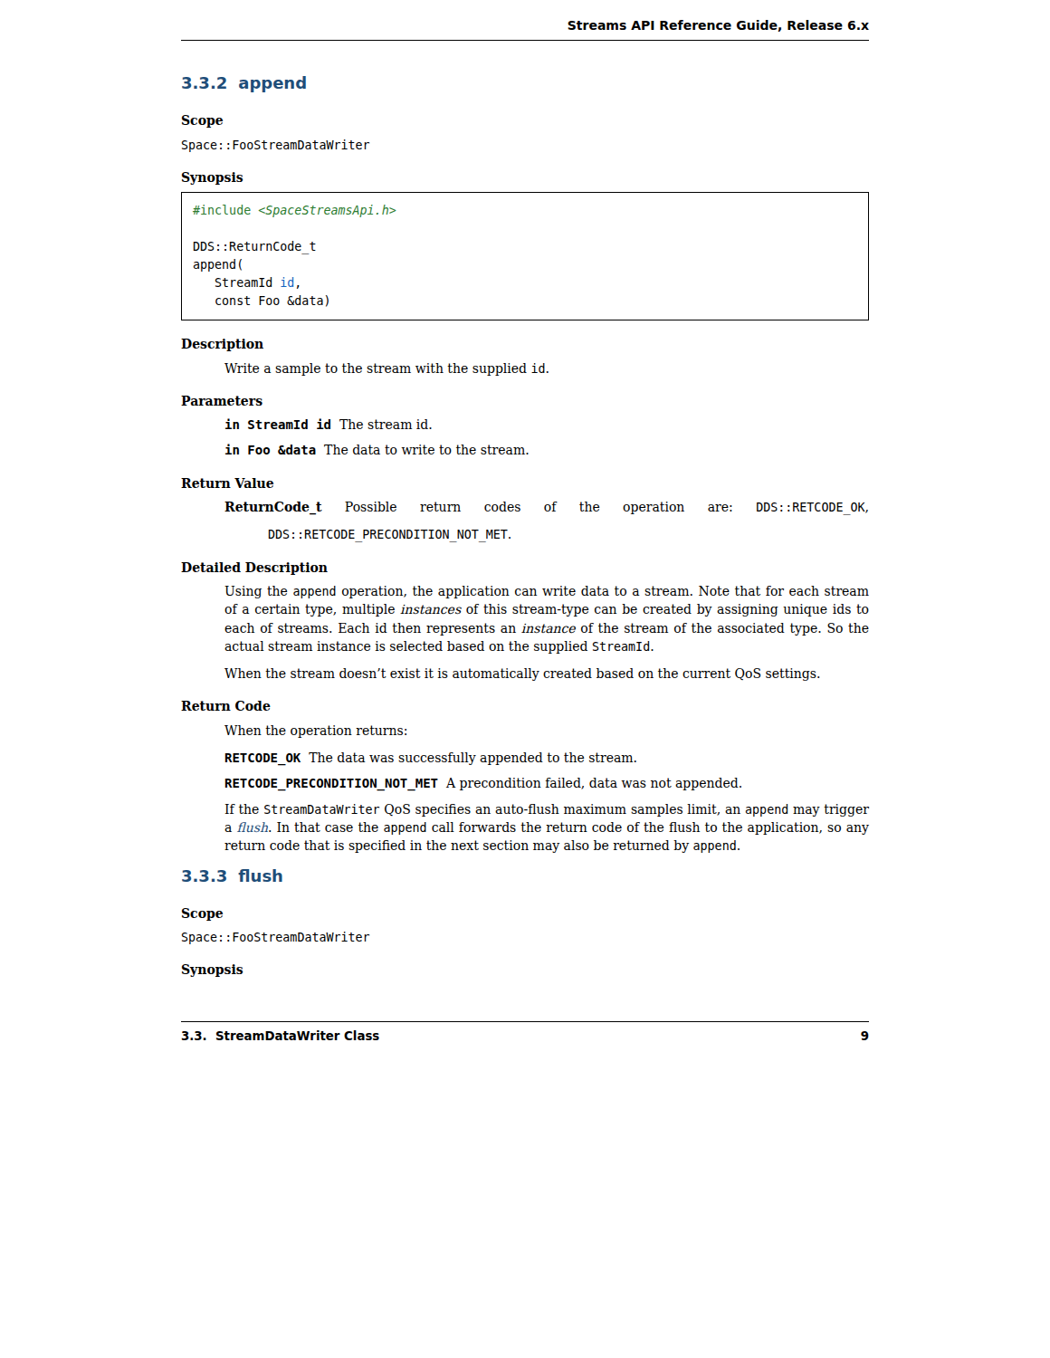Streams API Reference Guide, Release 6.x
3.3.2append
Scope
Space::FooStreamDataWriter
Synopsis
#include <SpaceStreamsApi.h>

DDS::ReturnCode_t
append(
   StreamId id,
   const Foo &data)
Description
Write a sample to the stream with the supplied id.
Parameters
in StreamId id The stream id.
in Foo &data The data to write to the stream.
Return Value
ReturnCode_t Possible return codes of the operation are: DDS::RETCODE_OK,
DDS::RETCODE_PRECONDITION_NOT_MET.
Detailed Description
Using the append operation, the application can write data to a stream. Note that for each stream of a certain type, multiple instances of this stream-type can be created by assigning unique ids to each of streams. Each id then represents an instance of the stream of the associated type. So the actual stream instance is selected based on the supplied StreamId.
When the stream doesn’t exist it is automatically created based on the current QoS settings.
Return Code
When the operation returns:
RETCODE_OK The data was successfully appended to the stream.
RETCODE_PRECONDITION_NOT_MET A precondition failed, data was not appended.
If the StreamDataWriter QoS specifies an auto-flush maximum samples limit, an append may trigger a flush. In that case the append call forwards the return code of the flush to the application, so any return code that is specified in the next section may also be returned by append.
3.3.3flush
Scope
Space::FooStreamDataWriter
Synopsis
3.3. StreamDataWriter Class
9